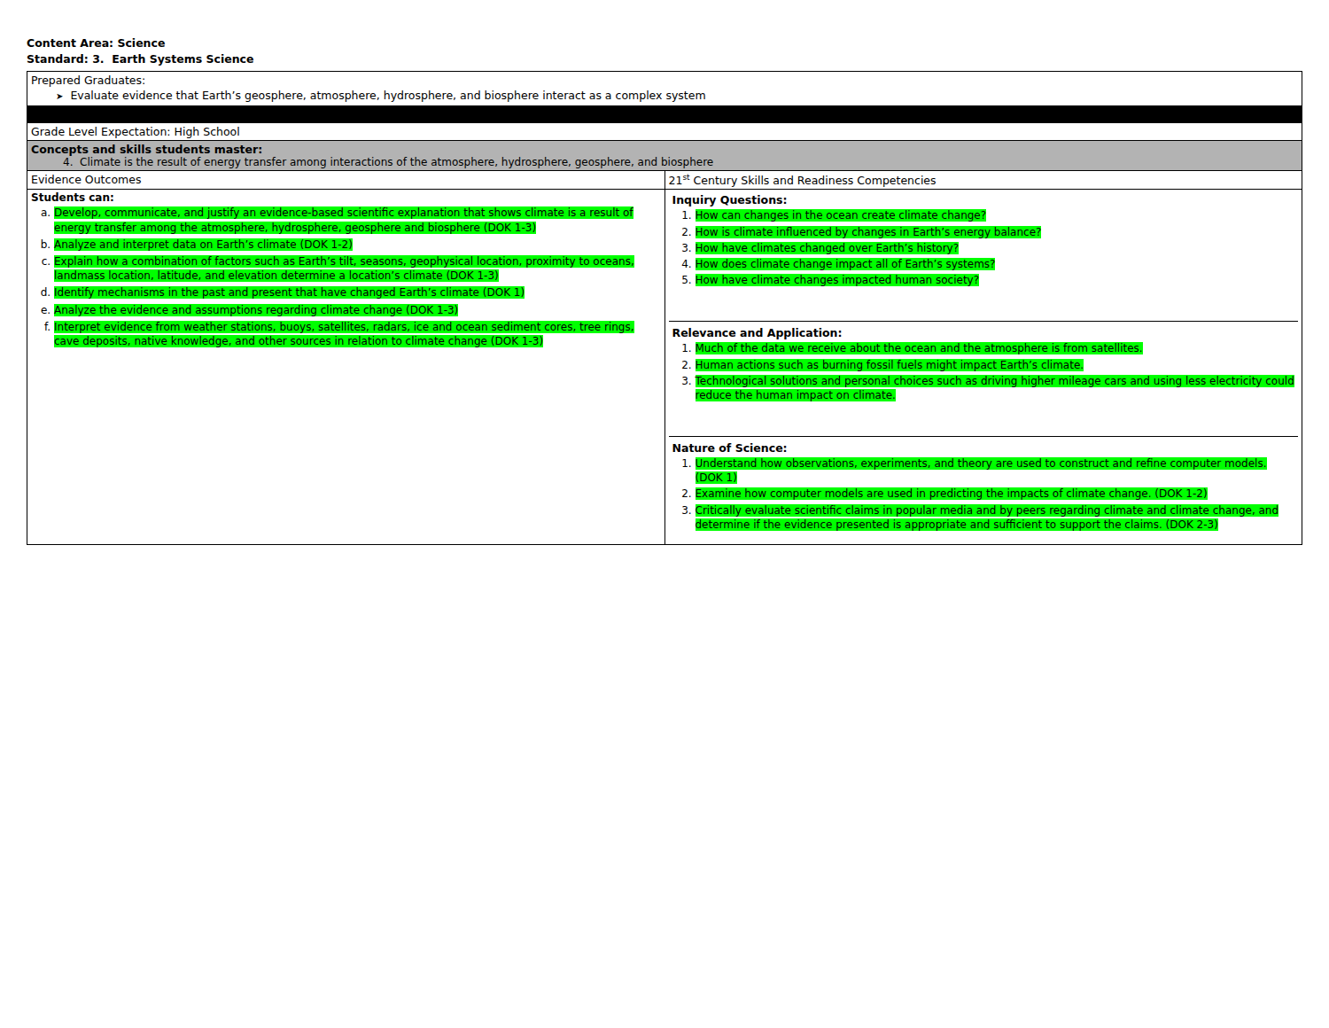Content Area: Science
Standard: 3. Earth Systems Science
| Prepared Graduates: Evaluate evidence that Earth’s geosphere, atmosphere, hydrosphere, and biosphere interact as a complex system |
| Grade Level Expectation: High School |
| Concepts and skills students master: 4. Climate is the result of energy transfer among interactions of the atmosphere, hydrosphere, geosphere, and biosphere |
| Evidence Outcomes | 21 st Century Skills and Readiness Competencies |
| Students can: Develop, communicate, and justify an evidence-based scientific explanation that shows climate is a result of energy transfer among the atmosphere, hydrosphere, geosphere and biosphere (DOK 1-3) Analyze and interpret data on Earth’s climate (DOK 1-2) Explain how a combination of factors such as Earth’s tilt, seasons, geophysical location, proximity to oceans, landmass location, latitude, and elevation determine a location’s climate (DOK 1-3) Identify mechanisms in the past and present that have changed Earth’s climate (DOK 1) Analyze the evidence and assumptions regarding climate change (DOK 1-3) Interpret evidence from weather stations, buoys, satellites, radars, ice and ocean sediment cores, tree rings, cave deposits, native knowledge, and other sources in relation to climate change (DOK 1-3) | Inquiry Questions: How can changes in the ocean create climate change? How is climate influenced by changes in Earth’s energy balance? How have climates changed over Earth’s history? How does climate change impact all of Earth’s systems? How have climate changes impacted human society? Relevance and Application: Much of the data we receive about the ocean and the atmosphere is from satellites. Human actions such as burning fossil fuels might impact Earth’s climate. Technological solutions and personal choices such as driving higher mileage cars and using less electricity could reduce the human impact on climate. Nature of Science: Understand how observations, experiments, and theory are used to construct and refine computer models. (DOK 1) Examine how computer models are used in predicting the impacts of climate change. (DOK 1-2) Critically evaluate scientific claims in popular media and by peers regarding climate and climate change, and determine if the evidence presented is appropriate and sufficient to support the claims. (DOK 2-3) |